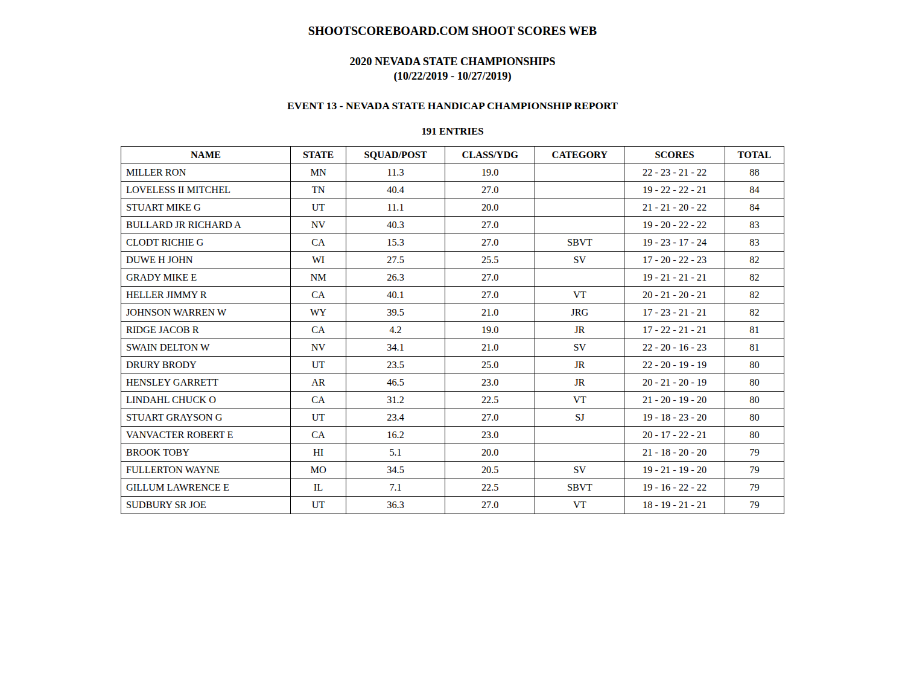SHOOTSCOREBOARD.COM SHOOT SCORES WEB
2020 NEVADA STATE CHAMPIONSHIPS
(10/22/2019 - 10/27/2019)
EVENT 13 - NEVADA STATE HANDICAP CHAMPIONSHIP REPORT
191 ENTRIES
| NAME | STATE | SQUAD/POST | CLASS/YDG | CATEGORY | SCORES | TOTAL |
| --- | --- | --- | --- | --- | --- | --- |
| MILLER RON | MN | 11.3 | 19.0 | | 22 - 23 - 21 - 22 | 88 |
| LOVELESS II MITCHEL | TN | 40.4 | 27.0 | | 19 - 22 - 22 - 21 | 84 |
| STUART MIKE G | UT | 11.1 | 20.0 | | 21 - 21 - 20 - 22 | 84 |
| BULLARD JR RICHARD A | NV | 40.3 | 27.0 | | 19 - 20 - 22 - 22 | 83 |
| CLODT RICHIE G | CA | 15.3 | 27.0 | SBVT | 19 - 23 - 17 - 24 | 83 |
| DUWE H JOHN | WI | 27.5 | 25.5 | SV | 17 - 20 - 22 - 23 | 82 |
| GRADY MIKE E | NM | 26.3 | 27.0 | | 19 - 21 - 21 - 21 | 82 |
| HELLER JIMMY R | CA | 40.1 | 27.0 | VT | 20 - 21 - 20 - 21 | 82 |
| JOHNSON WARREN W | WY | 39.5 | 21.0 | JRG | 17 - 23 - 21 - 21 | 82 |
| RIDGE JACOB R | CA | 4.2 | 19.0 | JR | 17 - 22 - 21 - 21 | 81 |
| SWAIN DELTON W | NV | 34.1 | 21.0 | SV | 22 - 20 - 16 - 23 | 81 |
| DRURY BRODY | UT | 23.5 | 25.0 | JR | 22 - 20 - 19 - 19 | 80 |
| HENSLEY GARRETT | AR | 46.5 | 23.0 | JR | 20 - 21 - 20 - 19 | 80 |
| LINDAHL CHUCK O | CA | 31.2 | 22.5 | VT | 21 - 20 - 19 - 20 | 80 |
| STUART GRAYSON G | UT | 23.4 | 27.0 | SJ | 19 - 18 - 23 - 20 | 80 |
| VANVACTER ROBERT E | CA | 16.2 | 23.0 | | 20 - 17 - 22 - 21 | 80 |
| BROOK TOBY | HI | 5.1 | 20.0 | | 21 - 18 - 20 - 20 | 79 |
| FULLERTON WAYNE | MO | 34.5 | 20.5 | SV | 19 - 21 - 19 - 20 | 79 |
| GILLUM LAWRENCE E | IL | 7.1 | 22.5 | SBVT | 19 - 16 - 22 - 22 | 79 |
| SUDBURY SR JOE | UT | 36.3 | 27.0 | VT | 18 - 19 - 21 - 21 | 79 |